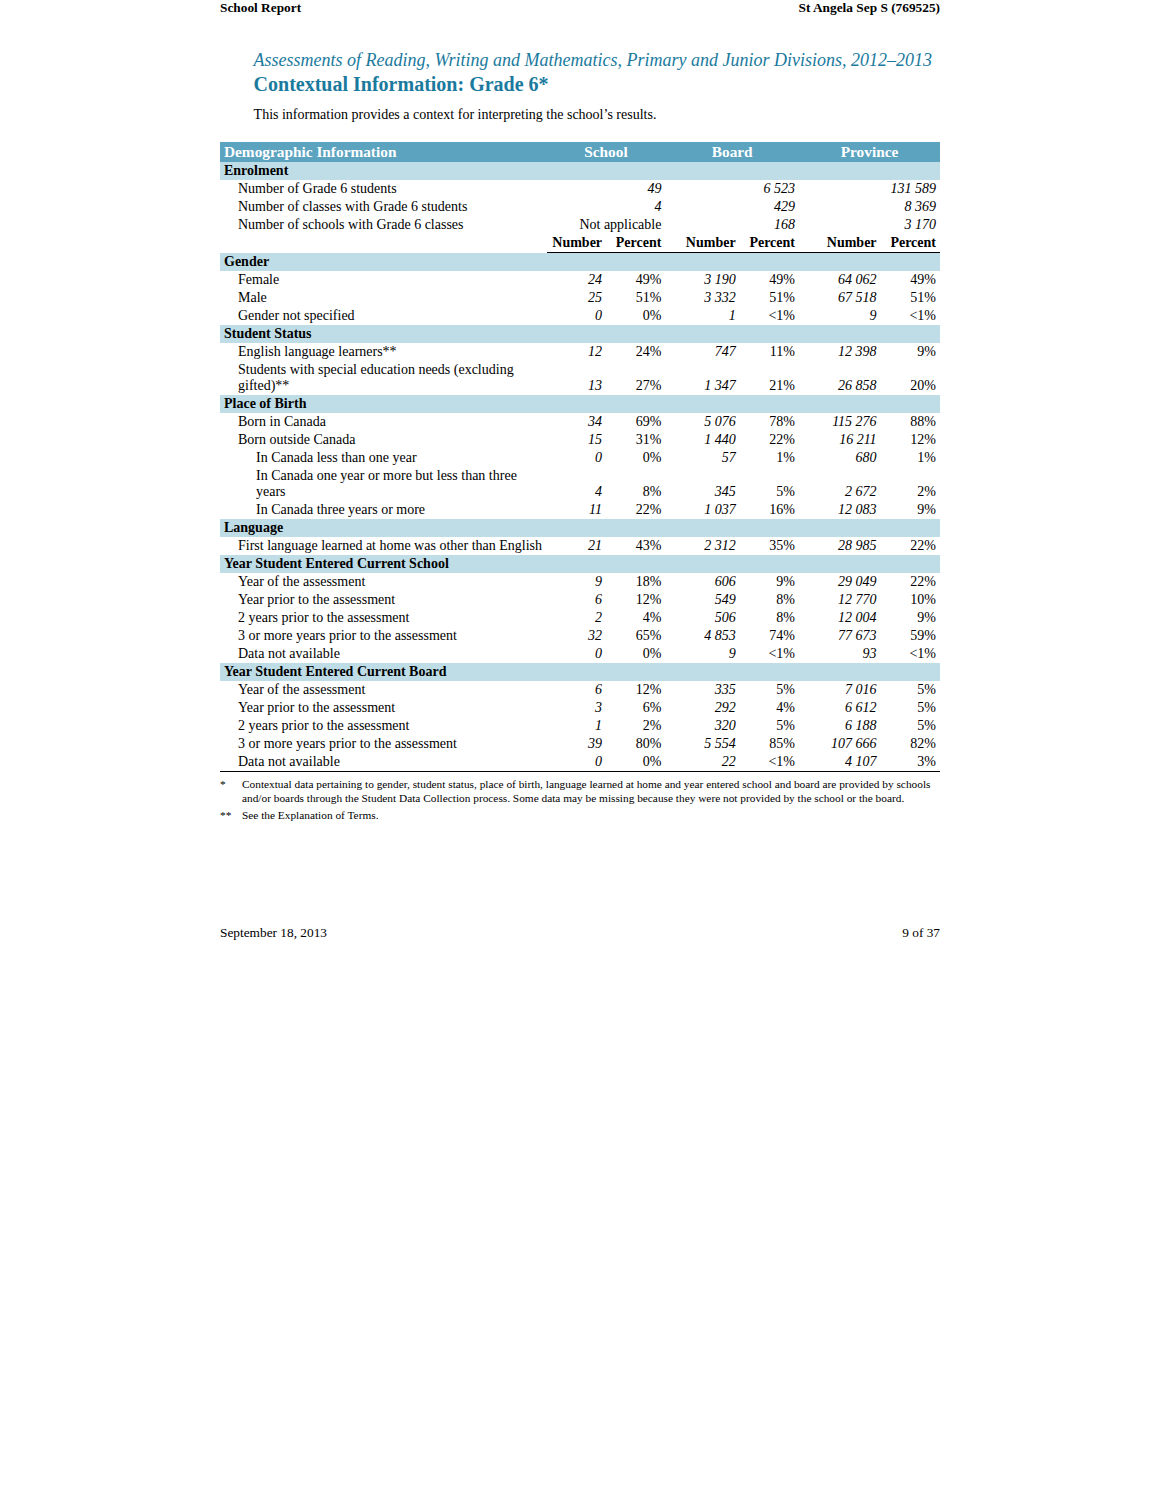School Report St Angela Sep S (769525)
Assessments of Reading, Writing and Mathematics, Primary and Junior Divisions, 2012–2013
Contextual Information: Grade 6*
This information provides a context for interpreting the school’s results.
| Demographic Information | School | Board | Province |
| --- | --- | --- | --- |
| Enrolment |
| Number of Grade 6 students | 49 | 6 523 | 131 589 |
| Number of classes with Grade 6 students | 4 | 429 | 8 369 |
| Number of schools with Grade 6 classes | Not applicable | 168 | 3 170 |
| | Number | Percent | Number | Percent | Number | Percent |
| Gender |
| Female | 24 | 49% | 3 190 | 49% | 64 062 | 49% |
| Male | 25 | 51% | 3 332 | 51% | 67 518 | 51% |
| Gender not specified | 0 | 0% | 1 | <1% | 9 | <1% |
| Student Status |
| English language learners** | 12 | 24% | 747 | 11% | 12 398 | 9% |
| Students with special education needs (excluding gifted)** | 13 | 27% | 1 347 | 21% | 26 858 | 20% |
| Place of Birth |
| Born in Canada | 34 | 69% | 5 076 | 78% | 115 276 | 88% |
| Born outside Canada | 15 | 31% | 1 440 | 22% | 16 211 | 12% |
| In Canada less than one year | 0 | 0% | 57 | 1% | 680 | 1% |
| In Canada one year or more but less than three years | 4 | 8% | 345 | 5% | 2 672 | 2% |
| In Canada three years or more | 11 | 22% | 1 037 | 16% | 12 083 | 9% |
| Language |
| First language learned at home was other than English | 21 | 43% | 2 312 | 35% | 28 985 | 22% |
| Year Student Entered Current School |
| Year of the assessment | 9 | 18% | 606 | 9% | 29 049 | 22% |
| Year prior to the assessment | 6 | 12% | 549 | 8% | 12 770 | 10% |
| 2 years prior to the assessment | 2 | 4% | 506 | 8% | 12 004 | 9% |
| 3 or more years prior to the assessment | 32 | 65% | 4 853 | 74% | 77 673 | 59% |
| Data not available | 0 | 0% | 9 | <1% | 93 | <1% |
| Year Student Entered Current Board |
| Year of the assessment | 6 | 12% | 335 | 5% | 7 016 | 5% |
| Year prior to the assessment | 3 | 6% | 292 | 4% | 6 612 | 5% |
| 2 years prior to the assessment | 1 | 2% | 320 | 5% | 6 188 | 5% |
| 3 or more years prior to the assessment | 39 | 80% | 5 554 | 85% | 107 666 | 82% |
| Data not available | 0 | 0% | 22 | <1% | 4 107 | 3% |
| * | Contextual data pertaining to gender, student status, place of birth, language learned at home and year entered school and board are provided by schools and/or boards through the Student Data Collection process. Some data may be missing because they were not provided by the school or the board. |
| ** | See the Explanation of Terms. |
September 18, 2013 9 of 37